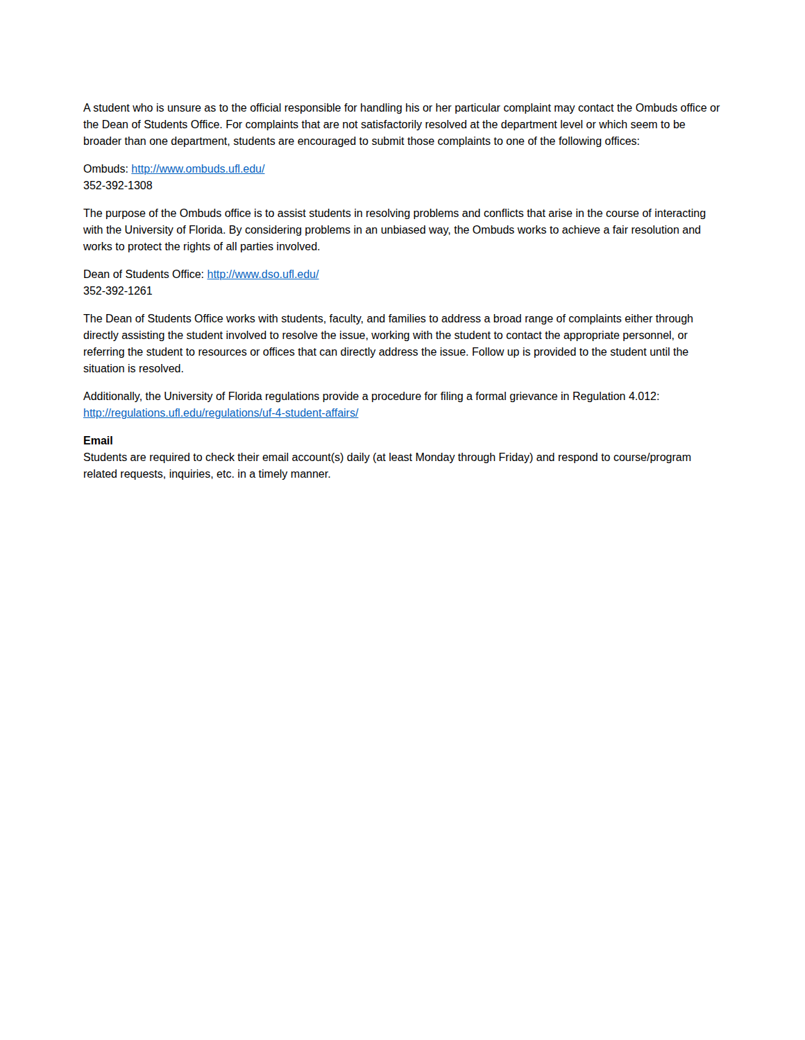A student who is unsure as to the official responsible for handling his or her particular complaint may contact the Ombuds office or the Dean of Students Office. For complaints that are not satisfactorily resolved at the department level or which seem to be broader than one department, students are encouraged to submit those complaints to one of the following offices:
Ombuds: http://www.ombuds.ufl.edu/
352-392-1308
The purpose of the Ombuds office is to assist students in resolving problems and conflicts that arise in the course of interacting with the University of Florida. By considering problems in an unbiased way, the Ombuds works to achieve a fair resolution and works to protect the rights of all parties involved.
Dean of Students Office: http://www.dso.ufl.edu/
352-392-1261
The Dean of Students Office works with students, faculty, and families to address a broad range of complaints either through directly assisting the student involved to resolve the issue, working with the student to contact the appropriate personnel, or referring the student to resources or offices that can directly address the issue. Follow up is provided to the student until the situation is resolved.
Additionally, the University of Florida regulations provide a procedure for filing a formal grievance in Regulation 4.012: http://regulations.ufl.edu/regulations/uf-4-student-affairs/
Email
Students are required to check their email account(s) daily (at least Monday through Friday) and respond to course/program related requests, inquiries, etc. in a timely manner.